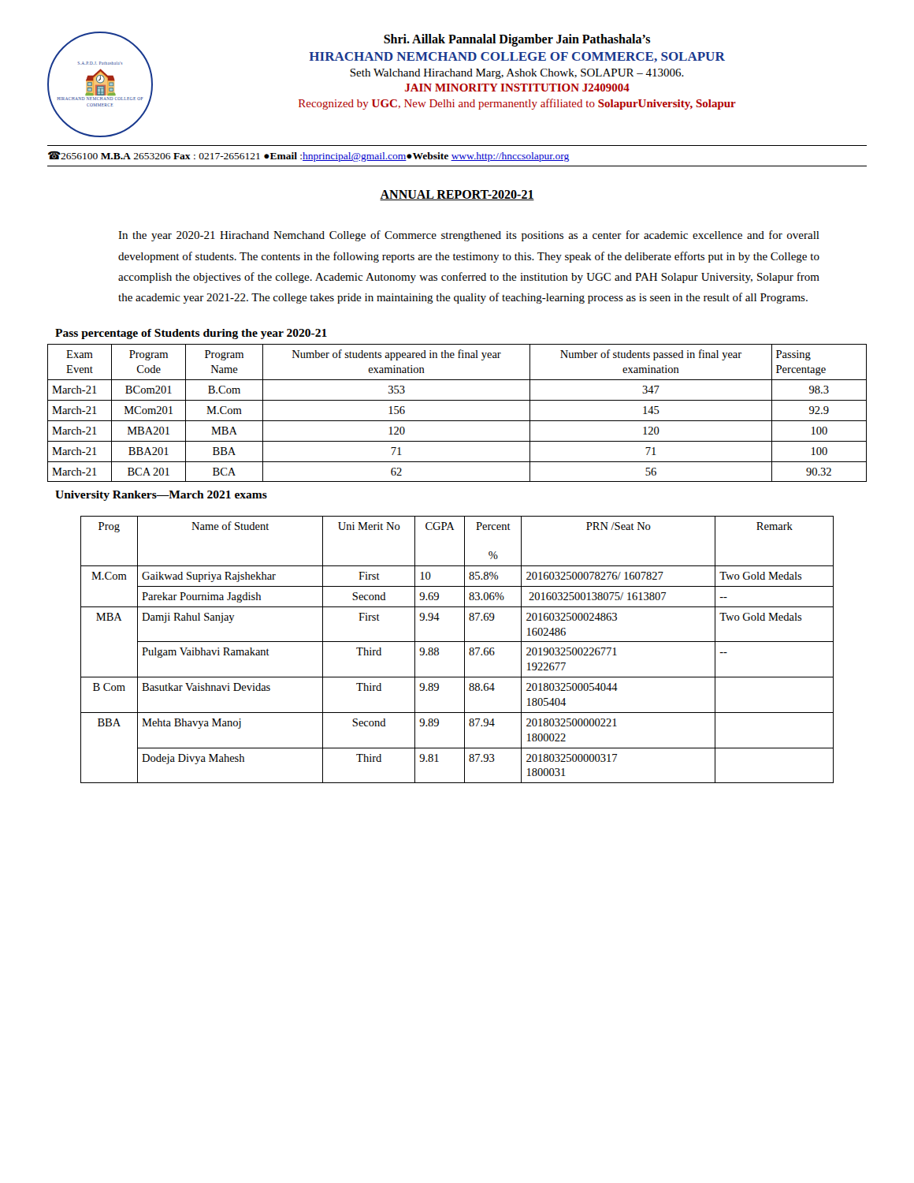S.A.P.D.J. Pathashala's
🏫
HIRACHAND NEMCHAND COLLEGE OF COMMERCE
Shri. Aillak Pannalal Digamber Jain Pathashala’s
HIRACHAND NEMCHAND COLLEGE OF COMMERCE, SOLAPUR
Seth Walchand Hirachand Marg, Ashok Chowk, SOLAPUR – 413006.
JAIN MINORITY INSTITUTION J2409004
Recognized by UGC, New Delhi and permanently affiliated to SolapurUniversity, Solapur
☎2656100 M.B.A 2653206 Fax : 0217-2656121 ●Email :hnprincipal@gmail.com●Website www.http://hnccsolapur.org
ANNUAL REPORT-2020-21
In the year 2020-21 Hirachand Nemchand College of Commerce strengthened its positions as a center for academic excellence and for overall development of students. The contents in the following reports are the testimony to this. They speak of the deliberate efforts put in by the College to accomplish the objectives of the college. Academic Autonomy was conferred to the institution by UGC and PAH Solapur University, Solapur from the academic year 2021-22. The college takes pride in maintaining the quality of teaching-learning process as is seen in the result of all Programs.
Pass percentage of Students during the year 2020-21
| Exam Event | Program Code | Program Name | Number of students appeared in the final year examination | Number of students passed in final year examination | Passing Percentage |
| --- | --- | --- | --- | --- | --- |
| March-21 | BCom201 | B.Com | 353 | 347 | 98.3 |
| March-21 | MCom201 | M.Com | 156 | 145 | 92.9 |
| March-21 | MBA201 | MBA | 120 | 120 | 100 |
| March-21 | BBA201 | BBA | 71 | 71 | 100 |
| March-21 | BCA 201 | BCA | 62 | 56 | 90.32 |
University Rankers—March 2021 exams
| Prog | Name of Student | Uni Merit No | CGPA | Percent % | PRN /Seat No | Remark |
| --- | --- | --- | --- | --- | --- | --- |
| M.Com | Gaikwad Supriya Rajshekhar | First | 10 | 85.8% | 2016032500078276/ 1607827 | Two Gold Medals |
| Parekar Pournima Jagdish | Second | 9.69 | 83.06% | 2016032500138075/ 1613807 | -- |
| MBA | Damji Rahul Sanjay | First | 9.94 | 87.69 | 2016032500024863 1602486 | Two Gold Medals |
| Pulgam Vaibhavi Ramakant | Third | 9.88 | 87.66 | 2019032500226771 1922677 | -- |
| B Com | Basutkar Vaishnavi Devidas | Third | 9.89 | 88.64 | 2018032500054044 1805404 | |
| BBA | Mehta Bhavya Manoj | Second | 9.89 | 87.94 | 2018032500000221 1800022 | |
| Dodeja Divya Mahesh | Third | 9.81 | 87.93 | 2018032500000317 1800031 | |